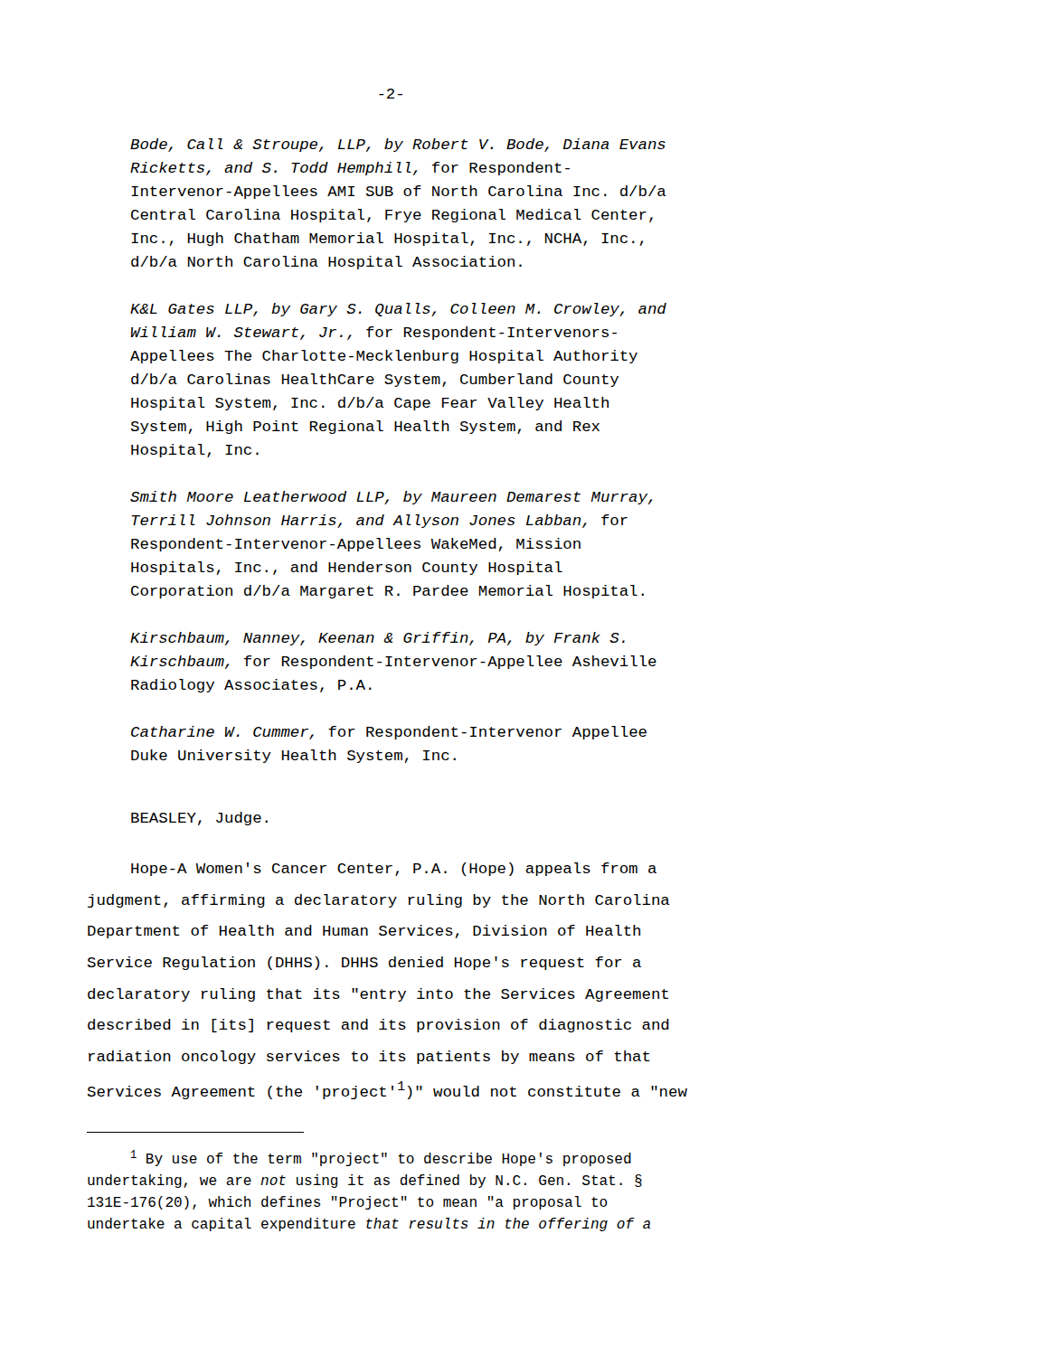-2-
Bode, Call & Stroupe, LLP, by Robert V. Bode, Diana Evans Ricketts, and S. Todd Hemphill, for Respondent-Intervenor-Appellees AMI SUB of North Carolina Inc. d/b/a Central Carolina Hospital, Frye Regional Medical Center, Inc., Hugh Chatham Memorial Hospital, Inc., NCHA, Inc., d/b/a North Carolina Hospital Association.
K&L Gates LLP, by Gary S. Qualls, Colleen M. Crowley, and William W. Stewart, Jr., for Respondent-Intervenors-Appellees The Charlotte-Mecklenburg Hospital Authority d/b/a Carolinas HealthCare System, Cumberland County Hospital System, Inc. d/b/a Cape Fear Valley Health System, High Point Regional Health System, and Rex Hospital, Inc.
Smith Moore Leatherwood LLP, by Maureen Demarest Murray, Terrill Johnson Harris, and Allyson Jones Labban, for Respondent-Intervenor-Appellees WakeMed, Mission Hospitals, Inc., and Henderson County Hospital Corporation d/b/a Margaret R. Pardee Memorial Hospital.
Kirschbaum, Nanney, Keenan & Griffin, PA, by Frank S. Kirschbaum, for Respondent-Intervenor-Appellee Asheville Radiology Associates, P.A.
Catharine W. Cummer, for Respondent-Intervenor Appellee Duke University Health System, Inc.
BEASLEY, Judge.
Hope-A Women's Cancer Center, P.A. (Hope) appeals from a judgment, affirming a declaratory ruling by the North Carolina Department of Health and Human Services, Division of Health Service Regulation (DHHS). DHHS denied Hope's request for a declaratory ruling that its "entry into the Services Agreement described in [its] request and its provision of diagnostic and radiation oncology services to its patients by means of that Services Agreement (the 'project'1)" would not constitute a "new
1 By use of the term "project" to describe Hope's proposed undertaking, we are not using it as defined by N.C. Gen. Stat. § 131E-176(20), which defines "Project" to mean "a proposal to undertake a capital expenditure that results in the offering of a